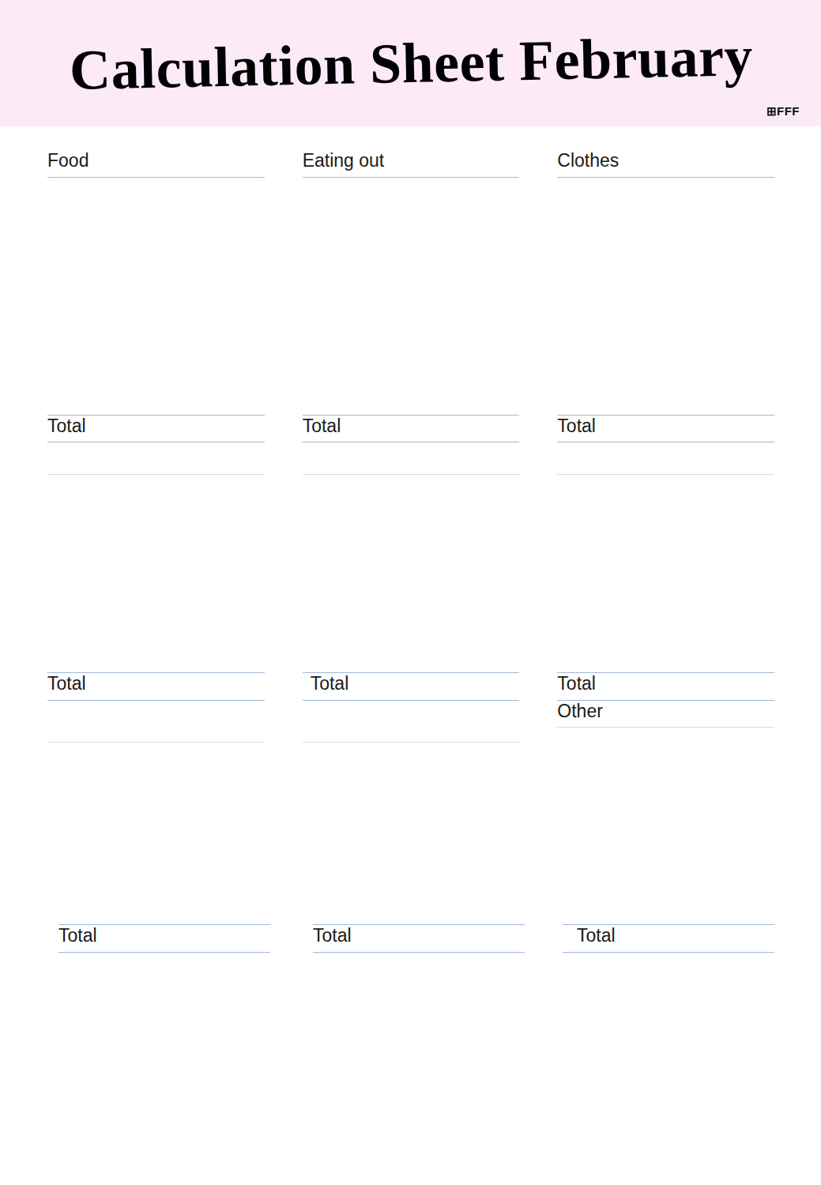Calculation Sheet February
⊞FFF
Food
Eating out
Clothes
Total
Total
Total
Total
Total
Total
Other
Total
Total
Total